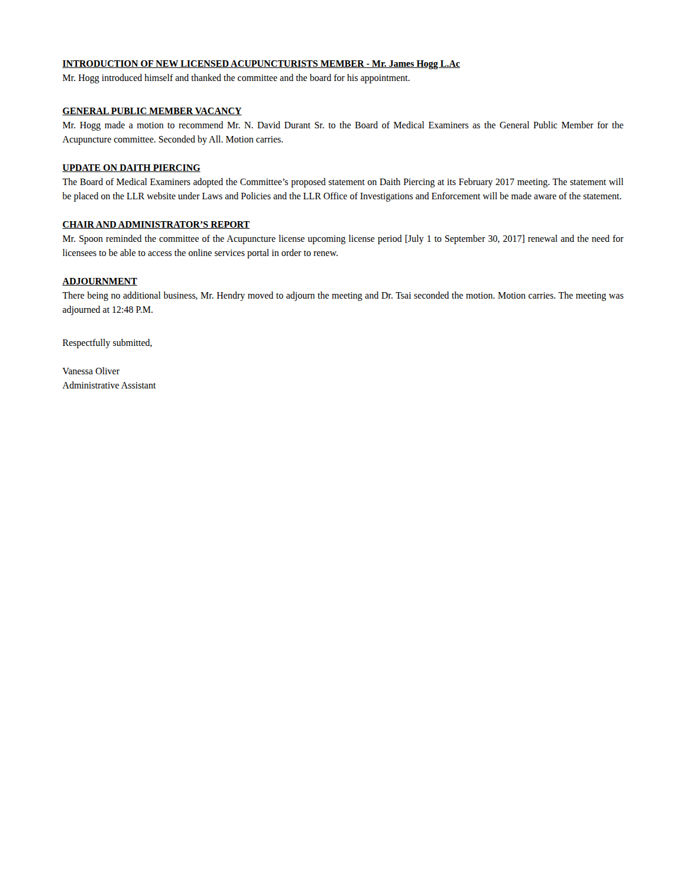INTRODUCTION OF NEW LICENSED ACUPUNCTURISTS MEMBER - Mr. James Hogg L.Ac
Mr. Hogg introduced himself and thanked the committee and the board for his appointment.
GENERAL PUBLIC MEMBER VACANCY
Mr. Hogg made a motion to recommend Mr. N. David Durant Sr. to the Board of Medical Examiners as the General Public Member for the Acupuncture committee. Seconded by All. Motion carries.
UPDATE ON DAITH PIERCING
The Board of Medical Examiners adopted the Committee’s proposed statement on Daith Piercing at its February 2017 meeting. The statement will be placed on the LLR website under Laws and Policies and the LLR Office of Investigations and Enforcement will be made aware of the statement.
CHAIR AND ADMINISTRATOR’S REPORT
Mr. Spoon reminded the committee of the Acupuncture license upcoming license period [July 1 to September 30, 2017] renewal and the need for licensees to be able to access the online services portal in order to renew.
ADJOURNMENT
There being no additional business, Mr. Hendry moved to adjourn the meeting and Dr. Tsai seconded the motion. Motion carries. The meeting was adjourned at 12:48 P.M.
Respectfully submitted,
Vanessa Oliver
Administrative Assistant